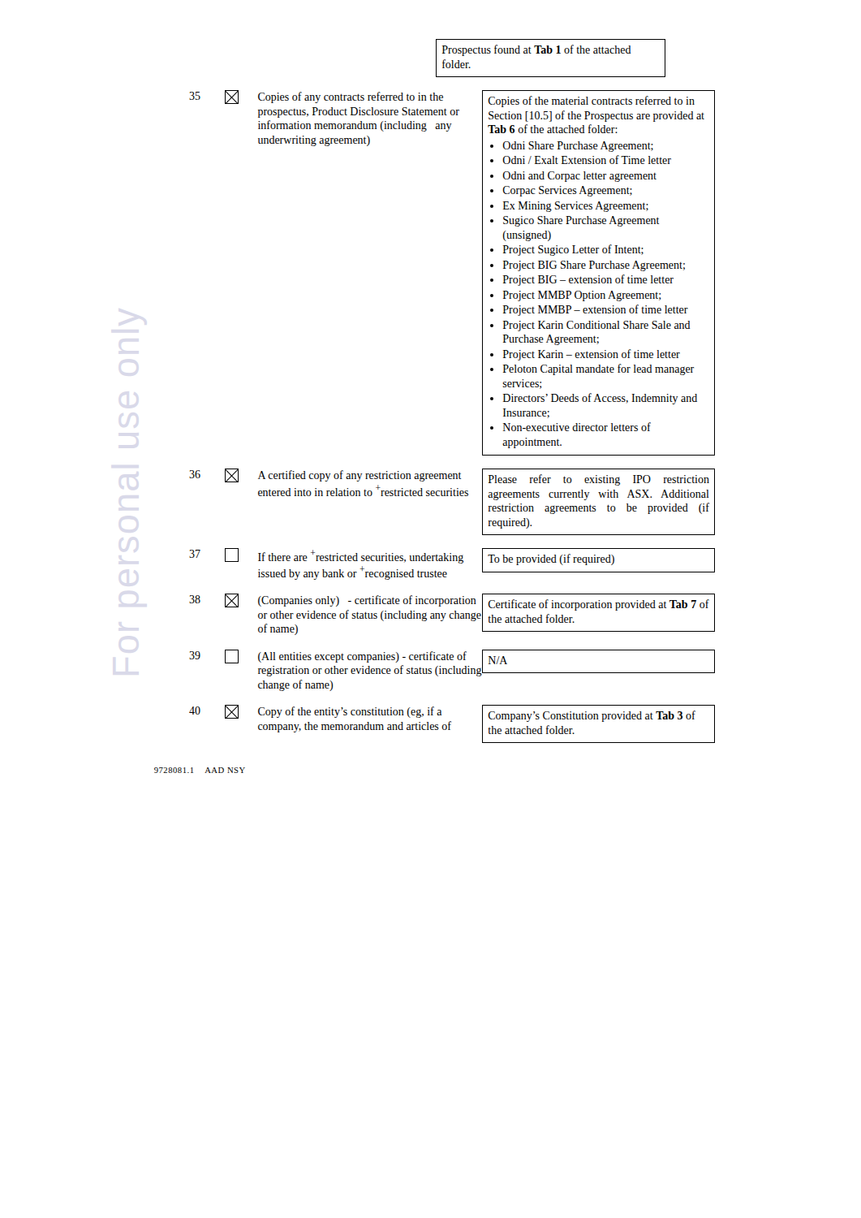For personal use only
Prospectus found at Tab 1 of the attached folder.
| 35 | | Copies of any contracts referred to in the prospectus, Product Disclosure Statement or information memorandum (including any underwriting agreement) | Copies of the material contracts referred to in Section [10.5] of the Prospectus are provided at Tab 6 of the attached folder: Odni Share Purchase Agreement; Odni / Exalt Extension of Time letter Odni and Corpac letter agreement Corpac Services Agreement; Ex Mining Services Agreement; Sugico Share Purchase Agreement (unsigned) Project Sugico Letter of Intent; Project BIG Share Purchase Agreement; Project BIG – extension of time letter Project MMBP Option Agreement; Project MMBP – extension of time letter Project Karin Conditional Share Sale and Purchase Agreement; Project Karin – extension of time letter Peloton Capital mandate for lead manager services; Directors’ Deeds of Access, Indemnity and Insurance; Non-executive director letters of appointment. |
| 36 | | A certified copy of any restriction agreement entered into in relation to + restricted securities | Please refer to existing IPO restriction agreements currently with ASX. Additional restriction agreements to be provided (if required). |
| 37 | | If there are + restricted securities, undertaking issued by any bank or + recognised trustee | To be provided (if required) |
| 38 | | (Companies only) - certificate of incorporation or other evidence of status (including any change of name) | Certificate of incorporation provided at Tab 7 of the attached folder. |
| 39 | | (All entities except companies) - certificate of registration or other evidence of status (including change of name) | N/A |
| 40 | | Copy of the entity’s constitution (eg, if a company, the memorandum and articles of | Company’s Constitution provided at Tab 3 of the attached folder. |
9728081.1 AAD NSY